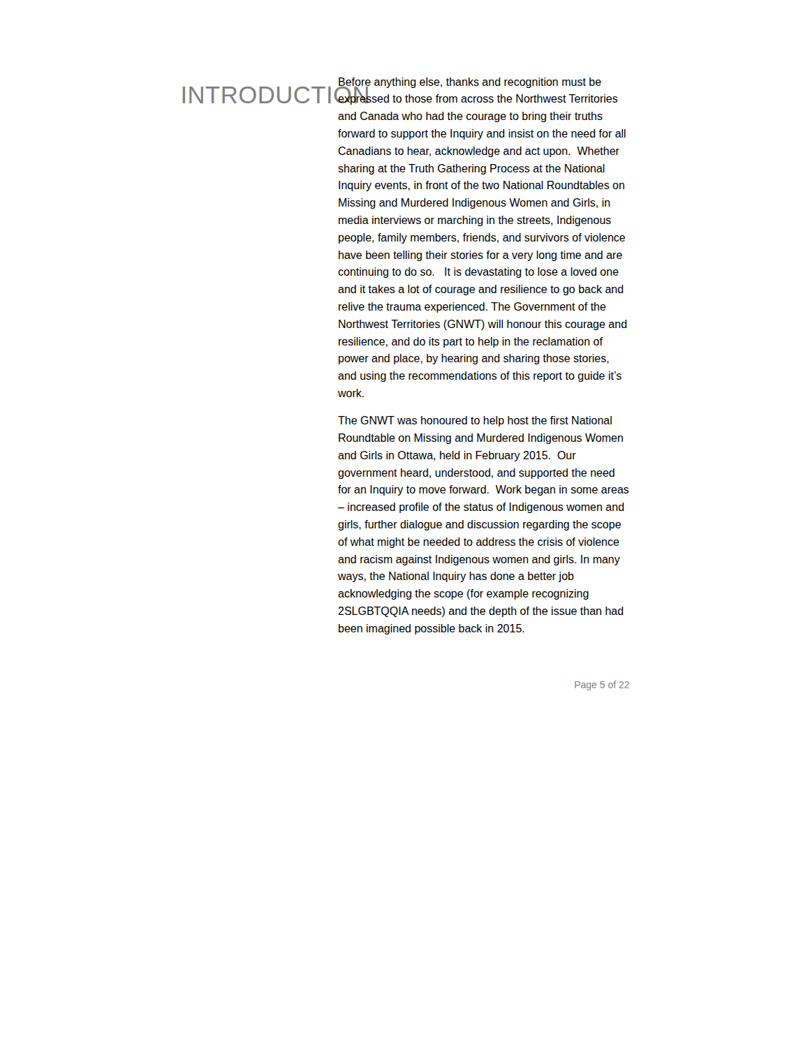INTRODUCTION
Before anything else, thanks and recognition must be expressed to those from across the Northwest Territories and Canada who had the courage to bring their truths forward to support the Inquiry and insist on the need for all Canadians to hear, acknowledge and act upon. Whether sharing at the Truth Gathering Process at the National Inquiry events, in front of the two National Roundtables on Missing and Murdered Indigenous Women and Girls, in media interviews or marching in the streets, Indigenous people, family members, friends, and survivors of violence have been telling their stories for a very long time and are continuing to do so. It is devastating to lose a loved one and it takes a lot of courage and resilience to go back and relive the trauma experienced. The Government of the Northwest Territories (GNWT) will honour this courage and resilience, and do its part to help in the reclamation of power and place, by hearing and sharing those stories, and using the recommendations of this report to guide it’s work.
The GNWT was honoured to help host the first National Roundtable on Missing and Murdered Indigenous Women and Girls in Ottawa, held in February 2015. Our government heard, understood, and supported the need for an Inquiry to move forward. Work began in some areas – increased profile of the status of Indigenous women and girls, further dialogue and discussion regarding the scope of what might be needed to address the crisis of violence and racism against Indigenous women and girls. In many ways, the National Inquiry has done a better job acknowledging the scope (for example recognizing 2SLGBTQQIA needs) and the depth of the issue than had been imagined possible back in 2015.
Page 5 of 22